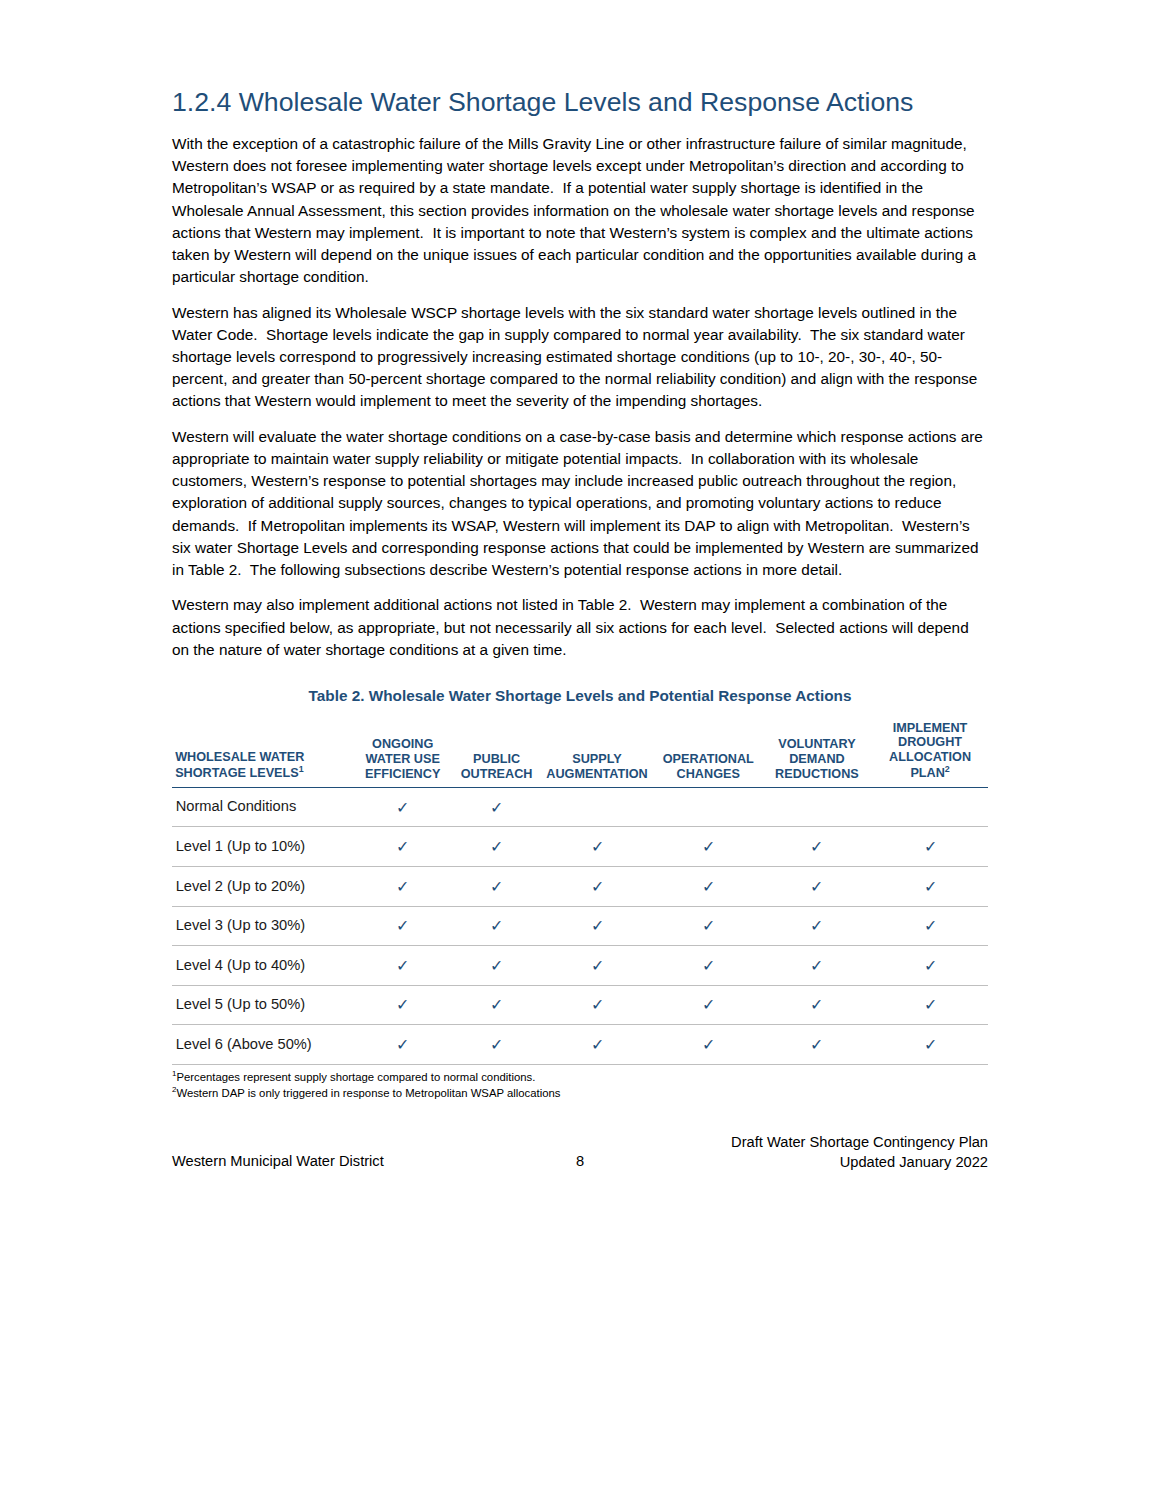1.2.4 Wholesale Water Shortage Levels and Response Actions
With the exception of a catastrophic failure of the Mills Gravity Line or other infrastructure failure of similar magnitude, Western does not foresee implementing water shortage levels except under Metropolitan’s direction and according to Metropolitan’s WSAP or as required by a state mandate. If a potential water supply shortage is identified in the Wholesale Annual Assessment, this section provides information on the wholesale water shortage levels and response actions that Western may implement. It is important to note that Western’s system is complex and the ultimate actions taken by Western will depend on the unique issues of each particular condition and the opportunities available during a particular shortage condition.
Western has aligned its Wholesale WSCP shortage levels with the six standard water shortage levels outlined in the Water Code. Shortage levels indicate the gap in supply compared to normal year availability. The six standard water shortage levels correspond to progressively increasing estimated shortage conditions (up to 10-, 20-, 30-, 40-, 50-percent, and greater than 50-percent shortage compared to the normal reliability condition) and align with the response actions that Western would implement to meet the severity of the impending shortages.
Western will evaluate the water shortage conditions on a case-by-case basis and determine which response actions are appropriate to maintain water supply reliability or mitigate potential impacts. In collaboration with its wholesale customers, Western’s response to potential shortages may include increased public outreach throughout the region, exploration of additional supply sources, changes to typical operations, and promoting voluntary actions to reduce demands. If Metropolitan implements its WSAP, Western will implement its DAP to align with Metropolitan. Western’s six water Shortage Levels and corresponding response actions that could be implemented by Western are summarized in Table 2. The following subsections describe Western’s potential response actions in more detail.
Western may also implement additional actions not listed in Table 2. Western may implement a combination of the actions specified below, as appropriate, but not necessarily all six actions for each level. Selected actions will depend on the nature of water shortage conditions at a given time.
Table 2. Wholesale Water Shortage Levels and Potential Response Actions
| Wholesale Water Shortage Levels 1 | Ongoing Water Use Efficiency | Public Outreach | Supply Augmentation | Operational Changes | Voluntary Demand Reductions | Implement Drought Allocation Plan 2 |
| --- | --- | --- | --- | --- | --- | --- |
| Normal Conditions | ✓ | ✓ | | | | |
| Level 1 (Up to 10%) | ✓ | ✓ | ✓ | ✓ | ✓ | ✓ |
| Level 2 (Up to 20%) | ✓ | ✓ | ✓ | ✓ | ✓ | ✓ |
| Level 3 (Up to 30%) | ✓ | ✓ | ✓ | ✓ | ✓ | ✓ |
| Level 4 (Up to 40%) | ✓ | ✓ | ✓ | ✓ | ✓ | ✓ |
| Level 5 (Up to 50%) | ✓ | ✓ | ✓ | ✓ | ✓ | ✓ |
| Level 6 (Above 50%) | ✓ | ✓ | ✓ | ✓ | ✓ | ✓ |
1Percentages represent supply shortage compared to normal conditions.
2Western DAP is only triggered in response to Metropolitan WSAP allocations
Western Municipal Water District
8
Draft Water Shortage Contingency Plan
Updated January 2022